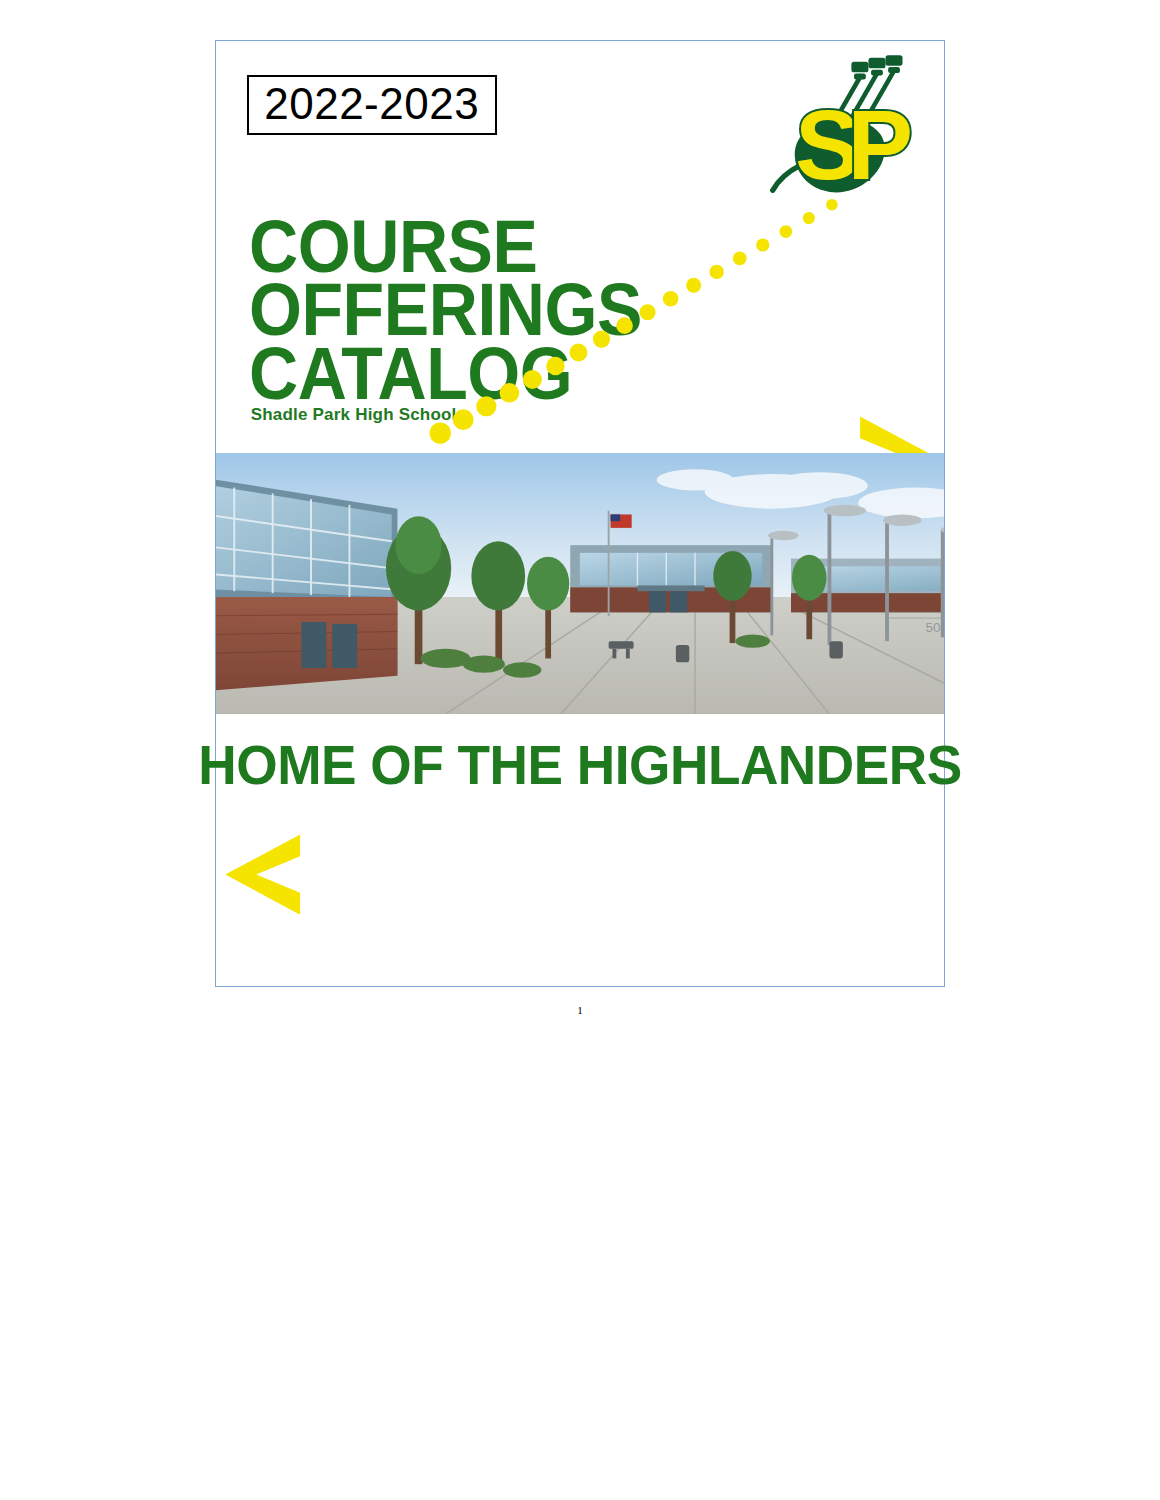2022-2023
Course
Offerings
Catalog
Shadle Park High School
S P
50
Home of the Highlanders
1